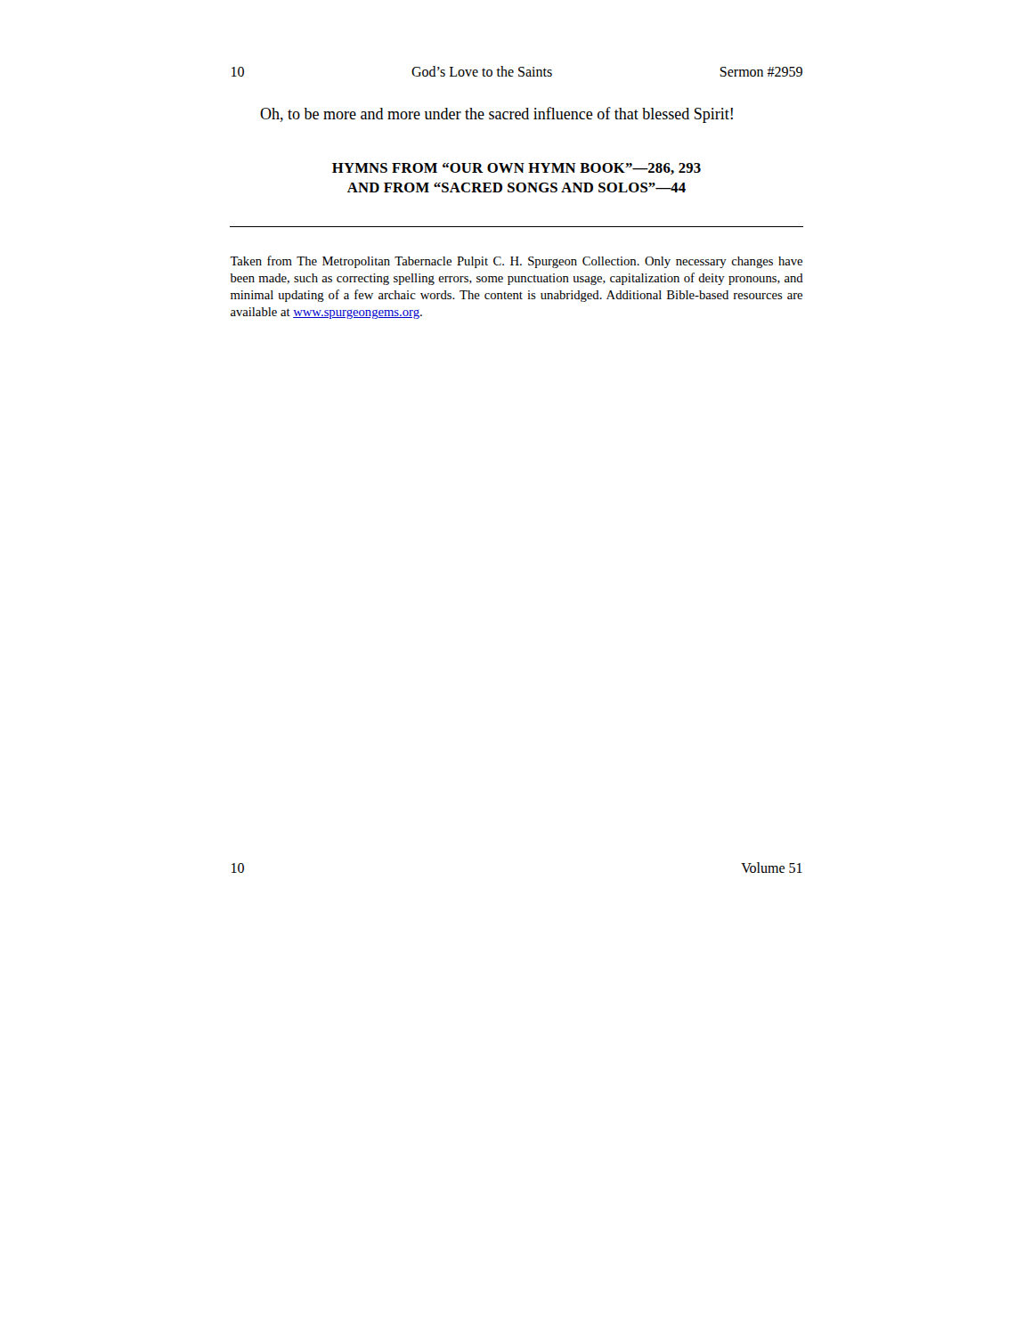10 God’s Love to the Saints Sermon #2959
Oh, to be more and more under the sacred influence of that blessed Spirit!
HYMNS FROM “OUR OWN HYMN BOOK”—286, 293
AND FROM “SACRED SONGS AND SOLOS”—44
Taken from The Metropolitan Tabernacle Pulpit C. H. Spurgeon Collection. Only necessary changes have been made, such as correcting spelling errors, some punctuation usage, capitalization of deity pronouns, and minimal updating of a few archaic words. The content is unabridged. Additional Bible-based resources are available at www.spurgeongems.org.
10 Volume 51